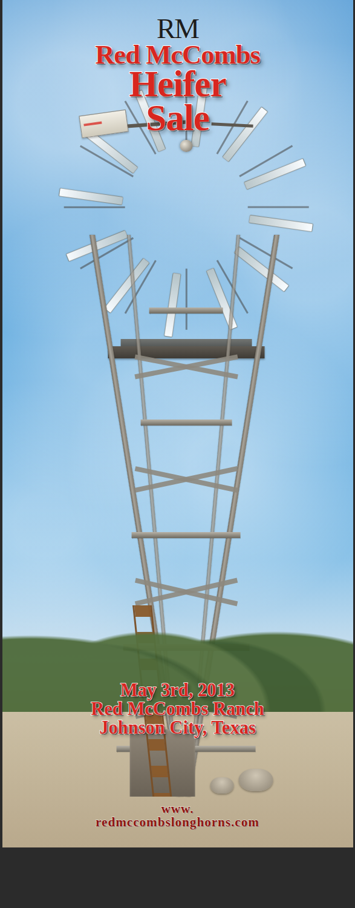RM
Red McCombs Heifer Sale
May 3rd, 2013
Red McCombs Ranch
Johnson City, Texas
www.
redmccombslonghorns.com